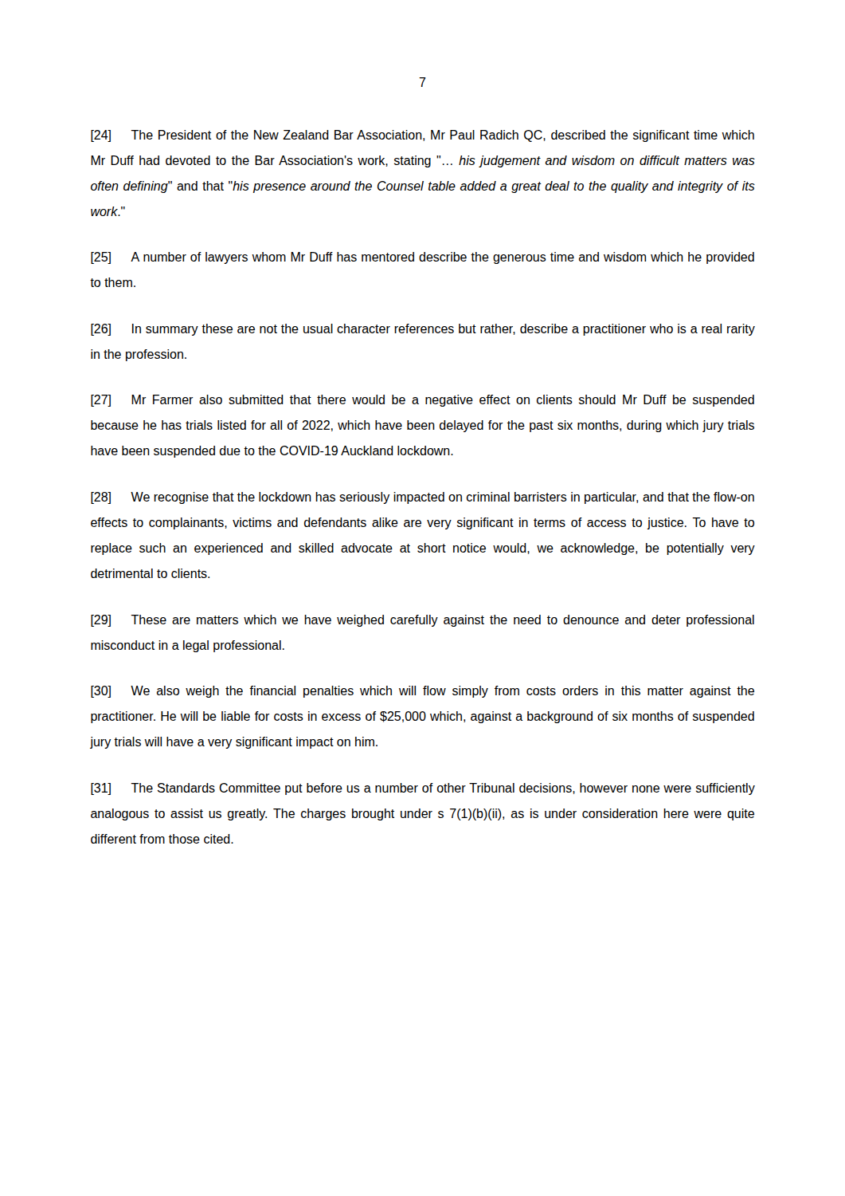7
[24] The President of the New Zealand Bar Association, Mr Paul Radich QC, described the significant time which Mr Duff had devoted to the Bar Association's work, stating "… his judgement and wisdom on difficult matters was often defining" and that "his presence around the Counsel table added a great deal to the quality and integrity of its work."
[25] A number of lawyers whom Mr Duff has mentored describe the generous time and wisdom which he provided to them.
[26] In summary these are not the usual character references but rather, describe a practitioner who is a real rarity in the profession.
[27] Mr Farmer also submitted that there would be a negative effect on clients should Mr Duff be suspended because he has trials listed for all of 2022, which have been delayed for the past six months, during which jury trials have been suspended due to the COVID-19 Auckland lockdown.
[28] We recognise that the lockdown has seriously impacted on criminal barristers in particular, and that the flow-on effects to complainants, victims and defendants alike are very significant in terms of access to justice. To have to replace such an experienced and skilled advocate at short notice would, we acknowledge, be potentially very detrimental to clients.
[29] These are matters which we have weighed carefully against the need to denounce and deter professional misconduct in a legal professional.
[30] We also weigh the financial penalties which will flow simply from costs orders in this matter against the practitioner. He will be liable for costs in excess of $25,000 which, against a background of six months of suspended jury trials will have a very significant impact on him.
[31] The Standards Committee put before us a number of other Tribunal decisions, however none were sufficiently analogous to assist us greatly. The charges brought under s 7(1)(b)(ii), as is under consideration here were quite different from those cited.